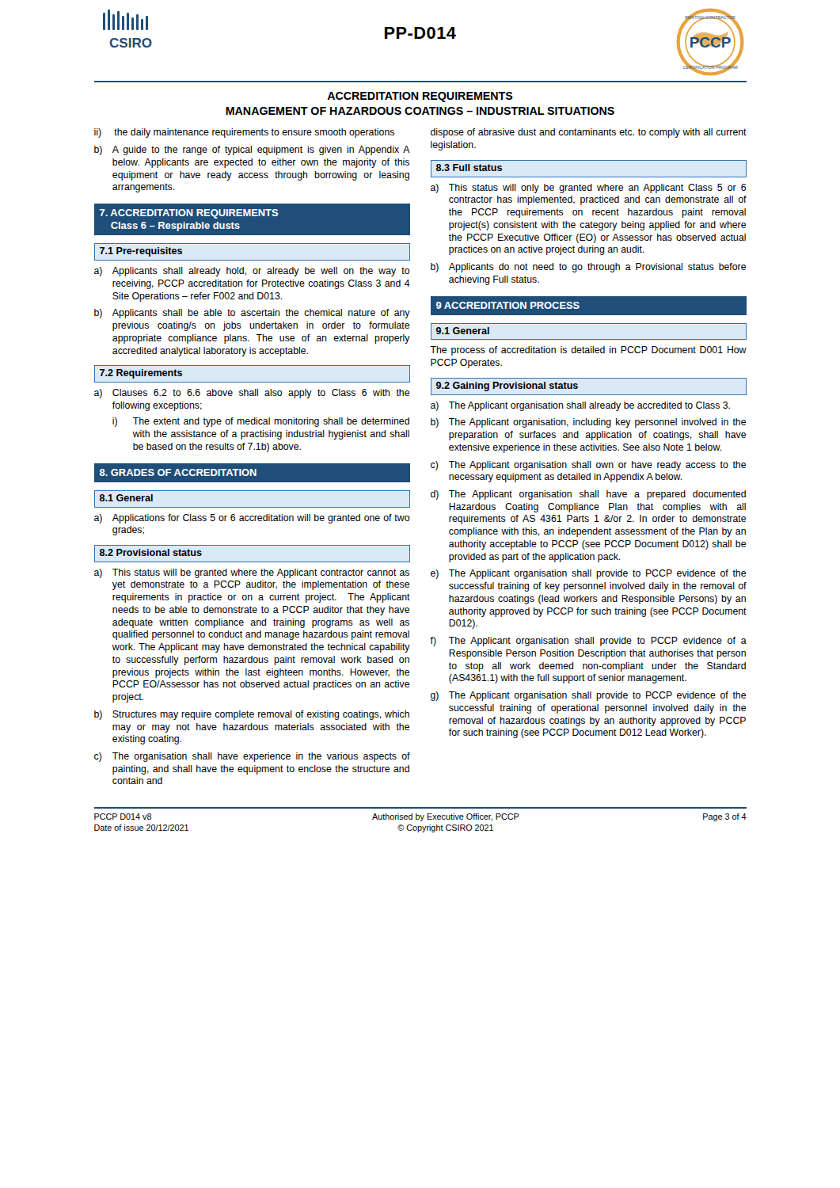CSIRO
PP-D014
PCCP PAINTING CONTRACTOR CERTIFICATION PROGRAM
ACCREDITATION REQUIREMENTS
MANAGEMENT OF HAZARDOUS COATINGS – INDUSTRIAL SITUATIONS
ii) the daily maintenance requirements to ensure smooth operations
b) A guide to the range of typical equipment is given in Appendix A below. Applicants are expected to either own the majority of this equipment or have ready access through borrowing or leasing arrangements.
7. ACCREDITATION REQUIREMENTS Class 6 – Respirable dusts
7.1 Pre-requisites
a) Applicants shall already hold, or already be well on the way to receiving, PCCP accreditation for Protective coatings Class 3 and 4 Site Operations – refer F002 and D013.
b) Applicants shall be able to ascertain the chemical nature of any previous coating/s on jobs undertaken in order to formulate appropriate compliance plans. The use of an external properly accredited analytical laboratory is acceptable.
7.2 Requirements
a) Clauses 6.2 to 6.6 above shall also apply to Class 6 with the following exceptions;
i) The extent and type of medical monitoring shall be determined with the assistance of a practising industrial hygienist and shall be based on the results of 7.1b) above.
8. GRADES OF ACCREDITATION
8.1 General
a) Applications for Class 5 or 6 accreditation will be granted one of two grades;
8.2 Provisional status
a) This status will be granted where the Applicant contractor cannot as yet demonstrate to a PCCP auditor, the implementation of these requirements in practice or on a current project. The Applicant needs to be able to demonstrate to a PCCP auditor that they have adequate written compliance and training programs as well as qualified personnel to conduct and manage hazardous paint removal work. The Applicant may have demonstrated the technical capability to successfully perform hazardous paint removal work based on previous projects within the last eighteen months. However, the PCCP EO/Assessor has not observed actual practices on an active project.
b) Structures may require complete removal of existing coatings, which may or may not have hazardous materials associated with the existing coating.
c) The organisation shall have experience in the various aspects of painting, and shall have the equipment to enclose the structure and contain and
dispose of abrasive dust and contaminants etc. to comply with all current legislation.
8.3 Full status
a) This status will only be granted where an Applicant Class 5 or 6 contractor has implemented, practiced and can demonstrate all of the PCCP requirements on recent hazardous paint removal project(s) consistent with the category being applied for and where the PCCP Executive Officer (EO) or Assessor has observed actual practices on an active project during an audit.
b) Applicants do not need to go through a Provisional status before achieving Full status.
9 ACCREDITATION PROCESS
9.1 General
The process of accreditation is detailed in PCCP Document D001 How PCCP Operates.
9.2 Gaining Provisional status
a) The Applicant organisation shall already be accredited to Class 3.
b) The Applicant organisation, including key personnel involved in the preparation of surfaces and application of coatings, shall have extensive experience in these activities. See also Note 1 below.
c) The Applicant organisation shall own or have ready access to the necessary equipment as detailed in Appendix A below.
d) The Applicant organisation shall have a prepared documented Hazardous Coating Compliance Plan that complies with all requirements of AS 4361 Parts 1 &/or 2. In order to demonstrate compliance with this, an independent assessment of the Plan by an authority acceptable to PCCP (see PCCP Document D012) shall be provided as part of the application pack.
e) The Applicant organisation shall provide to PCCP evidence of the successful training of key personnel involved daily in the removal of hazardous coatings (lead workers and Responsible Persons) by an authority approved by PCCP for such training (see PCCP Document D012).
f) The Applicant organisation shall provide to PCCP evidence of a Responsible Person Position Description that authorises that person to stop all work deemed non-compliant under the Standard (AS4361.1) with the full support of senior management.
g) The Applicant organisation shall provide to PCCP evidence of the successful training of operational personnel involved daily in the removal of hazardous coatings by an authority approved by PCCP for such training (see PCCP Document D012 Lead Worker).
PCCP D014 v8 Date of issue 20/12/2021
Authorised by Executive Officer, PCCP © Copyright CSIRO 2021
Page 3 of 4